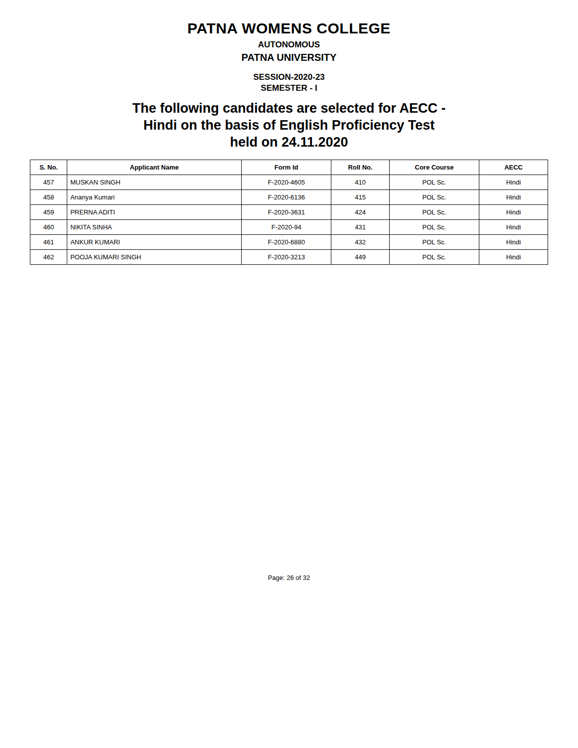PATNA WOMENS COLLEGE
AUTONOMOUS
PATNA UNIVERSITY
SESSION-2020-23
SEMESTER - I
The following candidates are selected for AECC -
Hindi on the basis of English Proficiency Test
held on 24.11.2020
| S. No. | Applicant Name | Form Id | Roll No. | Core Course | AECC |
| --- | --- | --- | --- | --- | --- |
| 457 | MUSKAN SINGH | F-2020-4605 | 410 | POL Sc. | Hindi |
| 458 | Ananya Kumari | F-2020-6136 | 415 | POL Sc. | Hindi |
| 459 | PRERNA ADITI | F-2020-3631 | 424 | POL Sc. | Hindi |
| 460 | NIKITA SINHA | F-2020-94 | 431 | POL Sc. | Hindi |
| 461 | ANKUR KUMARI | F-2020-6880 | 432 | POL Sc. | Hindi |
| 462 | POOJA KUMARI SINGH | F-2020-3213 | 449 | POL Sc. | Hindi |
Page: 26 of 32